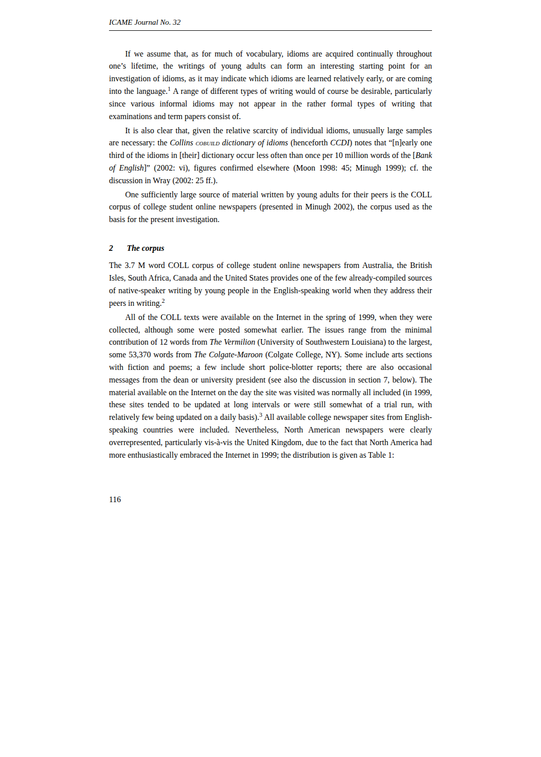ICAME Journal No. 32
If we assume that, as for much of vocabulary, idioms are acquired continually throughout one’s lifetime, the writings of young adults can form an interesting starting point for an investigation of idioms, as it may indicate which idioms are learned relatively early, or are coming into the language.1 A range of different types of writing would of course be desirable, particularly since various informal idioms may not appear in the rather formal types of writing that examinations and term papers consist of.
It is also clear that, given the relative scarcity of individual idioms, unusually large samples are necessary: the Collins cobuild dictionary of idioms (henceforth CCDI) notes that “[n]early one third of the idioms in [their] dictionary occur less often than once per 10 million words of the [Bank of English]” (2002: vi), figures confirmed elsewhere (Moon 1998: 45; Minugh 1999); cf. the discussion in Wray (2002: 25 ff.).
One sufficiently large source of material written by young adults for their peers is the COLL corpus of college student online newspapers (presented in Minugh 2002), the corpus used as the basis for the present investigation.
2 The corpus
The 3.7 M word COLL corpus of college student online newspapers from Australia, the British Isles, South Africa, Canada and the United States provides one of the few already-compiled sources of native-speaker writing by young people in the English-speaking world when they address their peers in writing.2
All of the COLL texts were available on the Internet in the spring of 1999, when they were collected, although some were posted somewhat earlier. The issues range from the minimal contribution of 12 words from The Vermilion (University of Southwestern Louisiana) to the largest, some 53,370 words from The Colgate-Maroon (Colgate College, NY). Some include arts sections with fiction and poems; a few include short police-blotter reports; there are also occasional messages from the dean or university president (see also the discussion in section 7, below). The material available on the Internet on the day the site was visited was normally all included (in 1999, these sites tended to be updated at long intervals or were still somewhat of a trial run, with relatively few being updated on a daily basis).3 All available college newspaper sites from English-speaking countries were included. Nevertheless, North American newspapers were clearly overrepresented, particularly vis-à-vis the United Kingdom, due to the fact that North America had more enthusiastically embraced the Internet in 1999; the distribution is given as Table 1:
116